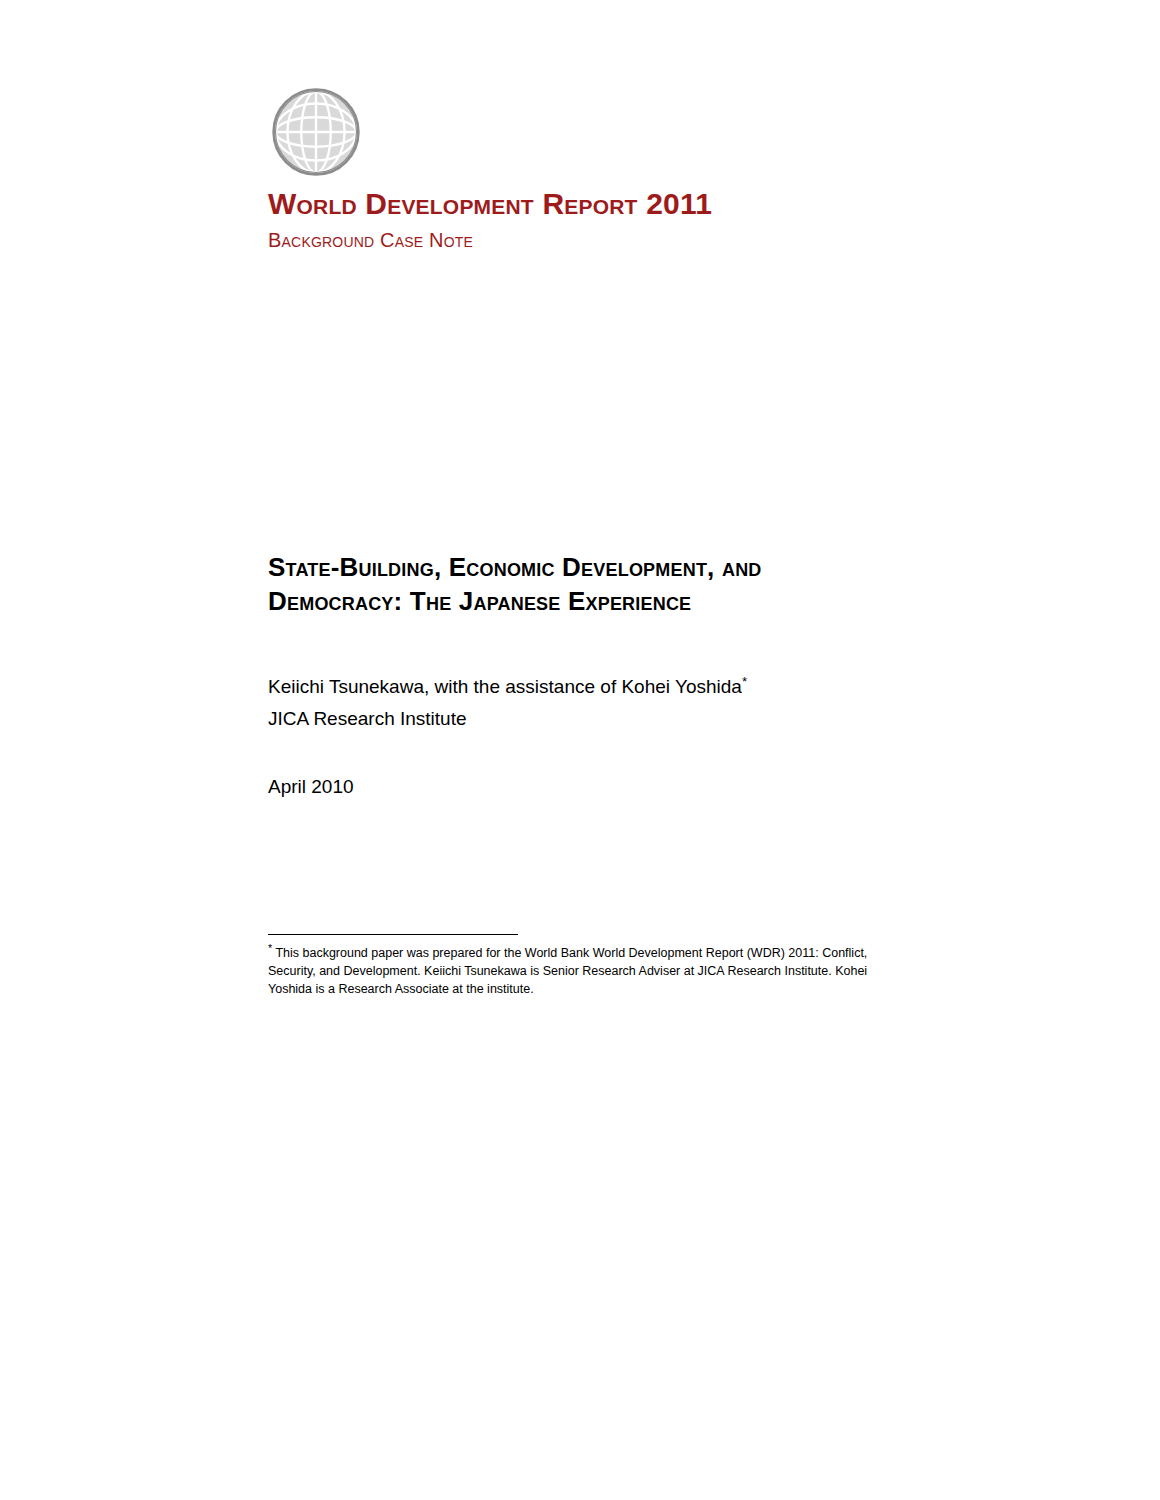World Development Report 2011
Background Case Note
State-Building, Economic Development, and Democracy: The Japanese Experience
Keiichi Tsunekawa, with the assistance of Kohei Yoshida*
JICA Research Institute
April 2010
* This background paper was prepared for the World Bank World Development Report (WDR) 2011: Conflict, Security, and Development. Keiichi Tsunekawa is Senior Research Adviser at JICA Research Institute. Kohei Yoshida is a Research Associate at the institute.